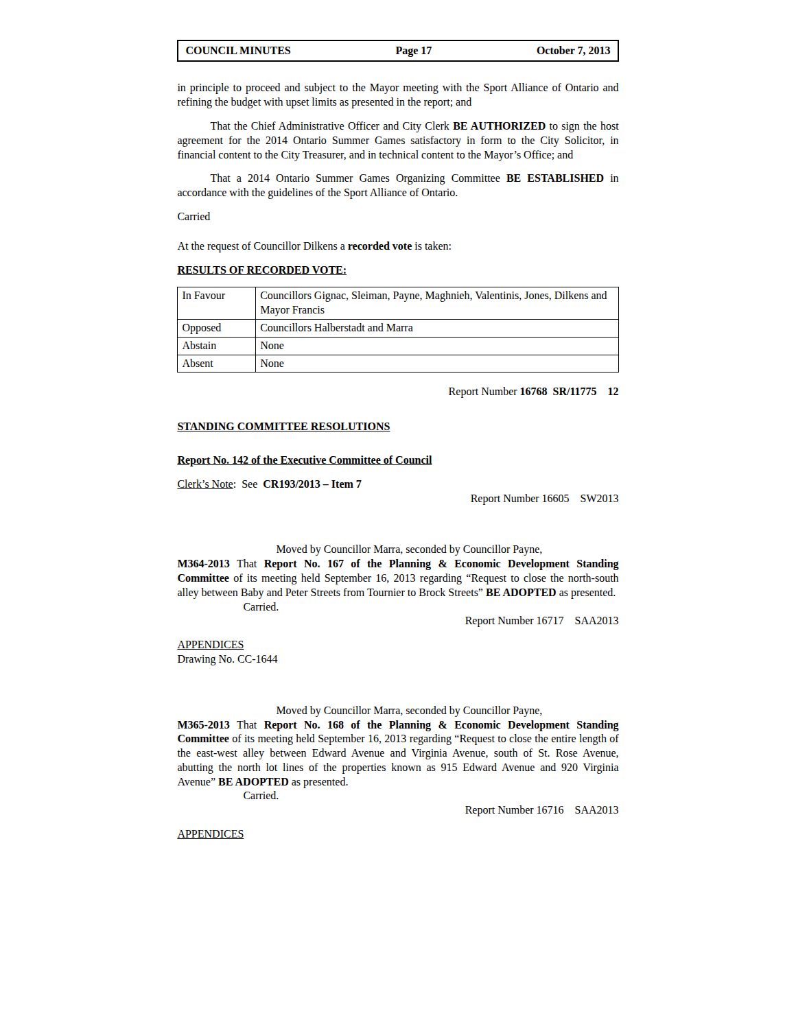COUNCIL MINUTES Page 17 October 7, 2013
in principle to proceed and subject to the Mayor meeting with the Sport Alliance of Ontario and refining the budget with upset limits as presented in the report; and
That the Chief Administrative Officer and City Clerk BE AUTHORIZED to sign the host agreement for the 2014 Ontario Summer Games satisfactory in form to the City Solicitor, in financial content to the City Treasurer, and in technical content to the Mayor’s Office; and
That a 2014 Ontario Summer Games Organizing Committee BE ESTABLISHED in accordance with the guidelines of the Sport Alliance of Ontario.
Carried
At the request of Councillor Dilkens a recorded vote is taken:
RESULTS OF RECORDED VOTE:
| In Favour | Councillors Gignac, Sleiman, Payne, Maghnieh, Valentinis, Jones, Dilkens and Mayor Francis |
| Opposed | Councillors Halberstadt and Marra |
| Abstain | None |
| Absent | None |
Report Number 16768 SR/11775 12
STANDING COMMITTEE RESOLUTIONS
Report No. 142 of the Executive Committee of Council
Clerk’s Note: See CR193/2013 – Item 7
Report Number 16605 SW2013
Moved by Councillor Marra, seconded by Councillor Payne,
M364-2013 That Report No. 167 of the Planning & Economic Development Standing Committee of its meeting held September 16, 2013 regarding “Request to close the north-south alley between Baby and Peter Streets from Tournier to Brock Streets” BE ADOPTED as presented.
Carried.
Report Number 16717 SAA2013
APPENDICES
Drawing No. CC-1644
Moved by Councillor Marra, seconded by Councillor Payne,
M365-2013 That Report No. 168 of the Planning & Economic Development Standing Committee of its meeting held September 16, 2013 regarding “Request to close the entire length of the east-west alley between Edward Avenue and Virginia Avenue, south of St. Rose Avenue, abutting the north lot lines of the properties known as 915 Edward Avenue and 920 Virginia Avenue” BE ADOPTED as presented.
Carried.
Report Number 16716 SAA2013
APPENDICES